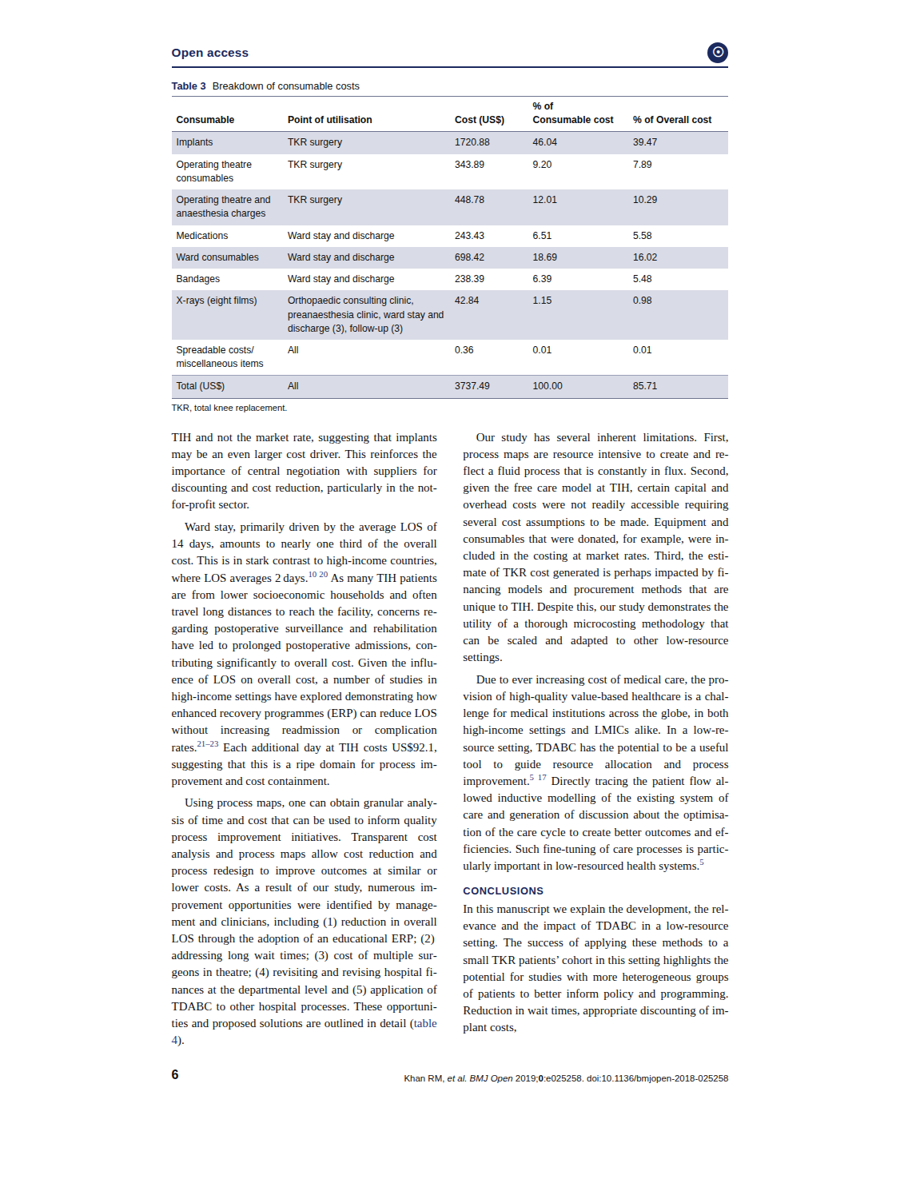Open access
☉
Table 3 Breakdown of consumable costs
| Consumable | Point of utilisation | Cost (US$) | % of Consumable cost | % of Overall cost |
| --- | --- | --- | --- | --- |
| Implants | TKR surgery | 1720.88 | 46.04 | 39.47 |
| Operating theatre consumables | TKR surgery | 343.89 | 9.20 | 7.89 |
| Operating theatre and anaesthesia charges | TKR surgery | 448.78 | 12.01 | 10.29 |
| Medications | Ward stay and discharge | 243.43 | 6.51 | 5.58 |
| Ward consumables | Ward stay and discharge | 698.42 | 18.69 | 16.02 |
| Bandages | Ward stay and discharge | 238.39 | 6.39 | 5.48 |
| X-rays (eight films) | Orthopaedic consulting clinic, preanaesthesia clinic, ward stay and discharge (3), follow-up (3) | 42.84 | 1.15 | 0.98 |
| Spreadable costs/ miscellaneous items | All | 0.36 | 0.01 | 0.01 |
| Total (US$) | All | 3737.49 | 100.00 | 85.71 |
TKR, total knee replacement.
TIH and not the market rate, suggesting that implants may be an even larger cost driver. This reinforces the importance of central negotiation with suppliers for discounting and cost reduction, particularly in the not-for-profit sector.
Ward stay, primarily driven by the average LOS of 14 days, amounts to nearly one third of the overall cost. This is in stark contrast to high-income countries, where LOS averages 2 days.10 20 As many TIH patients are from lower socioeconomic households and often travel long distances to reach the facility, concerns regarding postoperative surveillance and rehabilitation have led to prolonged postoperative admissions, contributing significantly to overall cost. Given the influence of LOS on overall cost, a number of studies in high-income settings have explored demonstrating how enhanced recovery programmes (ERP) can reduce LOS without increasing readmission or complication rates.21–23 Each additional day at TIH costs US$92.1, suggesting that this is a ripe domain for process improvement and cost containment.
Using process maps, one can obtain granular analysis of time and cost that can be used to inform quality process improvement initiatives. Transparent cost analysis and process maps allow cost reduction and process redesign to improve outcomes at similar or lower costs. As a result of our study, numerous improvement opportunities were identified by management and clinicians, including (1) reduction in overall LOS through the adoption of an educational ERP; (2) addressing long wait times; (3) cost of multiple surgeons in theatre; (4) revisiting and revising hospital finances at the departmental level and (5) application of TDABC to other hospital processes. These opportunities and proposed solutions are outlined in detail (table 4).
Our study has several inherent limitations. First, process maps are resource intensive to create and reflect a fluid process that is constantly in flux. Second, given the free care model at TIH, certain capital and overhead costs were not readily accessible requiring several cost assumptions to be made. Equipment and consumables that were donated, for example, were included in the costing at market rates. Third, the estimate of TKR cost generated is perhaps impacted by financing models and procurement methods that are unique to TIH. Despite this, our study demonstrates the utility of a thorough microcosting methodology that can be scaled and adapted to other low-resource settings.
Due to ever increasing cost of medical care, the provision of high-quality value-based healthcare is a challenge for medical institutions across the globe, in both high-income settings and LMICs alike. In a low-resource setting, TDABC has the potential to be a useful tool to guide resource allocation and process improvement.5 17 Directly tracing the patient flow allowed inductive modelling of the existing system of care and generation of discussion about the optimisation of the care cycle to create better outcomes and efficiencies. Such fine-tuning of care processes is particularly important in low-resourced health systems.5
Conclusions
In this manuscript we explain the development, the relevance and the impact of TDABC in a low-resource setting. The success of applying these methods to a small TKR patients’ cohort in this setting highlights the potential for studies with more heterogeneous groups of patients to better inform policy and programming. Reduction in wait times, appropriate discounting of implant costs,
6
Khan RM, et al. BMJ Open 2019;0:e025258. doi:10.1136/bmjopen-2018-025258